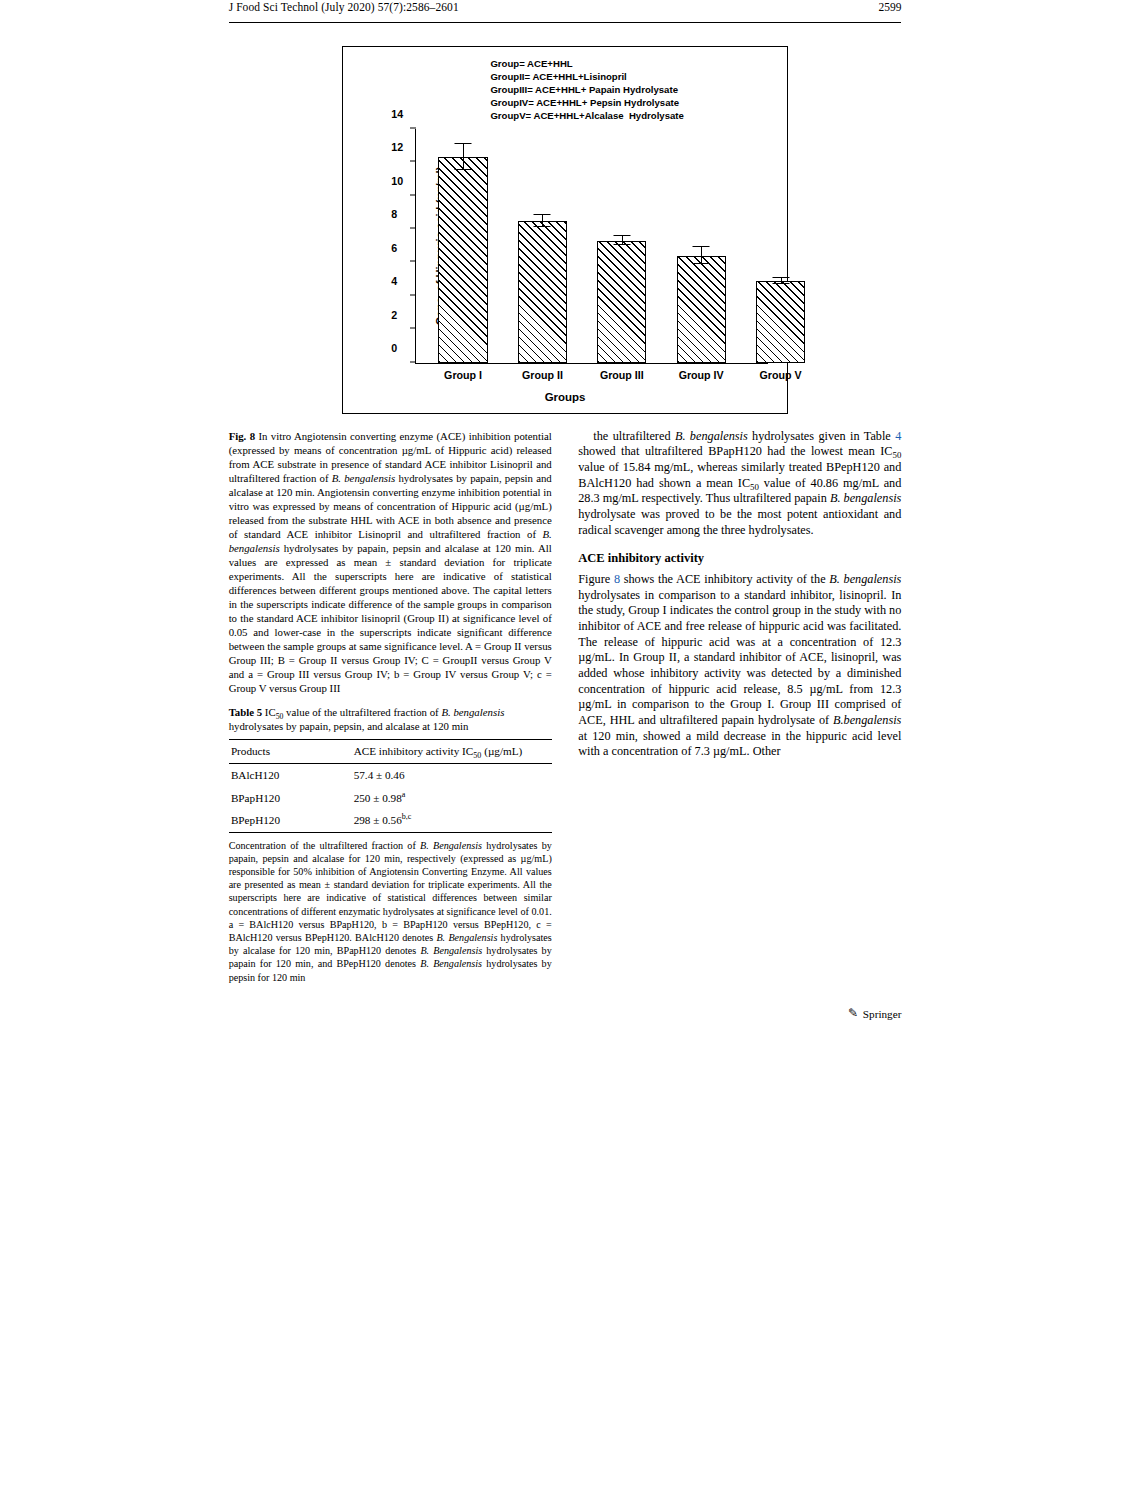J Food Sci Technol (July 2020) 57(7):2586–2601
2599
Group= ACE+HHL
GroupII= ACE+HHL+Lisinopril
GroupIII= ACE+HHL+ Papain Hydrolysate
GroupIV= ACE+HHL+ Pepsin Hydrolysate
GroupV= ACE+HHL+Alcalase Hydrolysate
Conc. of Hippuric acid (µg/ml)
0
2
4
6
8
10
12
14
Group I
Group II
Group III
Group IV
Group V
Groups
Fig. 8 In vitro Angiotensin converting enzyme (ACE) inhibition potential (expressed by means of concentration µg/mL of Hippuric acid) released from ACE substrate in presence of standard ACE inhibitor Lisinopril and ultrafiltered fraction of B. bengalensis hydrolysates by papain, pepsin and alcalase at 120 min. Angiotensin converting enzyme inhibition potential in vitro was expressed by means of concentration of Hippuric acid (µg/mL) released from the substrate HHL with ACE in both absence and presence of standard ACE inhibitor Lisinopril and ultrafiltered fraction of B. bengalensis hydrolysates by papain, pepsin and alcalase at 120 min. All values are expressed as mean ± standard deviation for triplicate experiments. All the superscripts here are indicative of statistical differences between different groups mentioned above. The capital letters in the superscripts indicate difference of the sample groups in comparison to the standard ACE inhibitor lisinopril (Group II) at significance level of 0.05 and lower-case in the superscripts indicate significant difference between the sample groups at same significance level. A = Group II versus Group III; B = Group II versus Group IV; C = GroupII versus Group V and a = Group III versus Group IV; b = Group IV versus Group V; c = Group V versus Group III
Table 5 IC50 value of the ultrafiltered fraction of B. bengalensis hydrolysates by papain, pepsin, and alcalase at 120 min
| Products | ACE inhibitory activity IC 50 (µg/mL) |
| --- | --- |
| BAlcH120 | 57.4 ± 0.46 |
| BPapH120 | 250 ± 0.98 a |
| BPepH120 | 298 ± 0.56 b,c |
Concentration of the ultrafiltered fraction of B. Bengalensis hydrolysates by papain, pepsin and alcalase for 120 min, respectively (expressed as µg/mL) responsible for 50% inhibition of Angiotensin Converting Enzyme. All values are presented as mean ± standard deviation for triplicate experiments. All the superscripts here are indicative of statistical differences between similar concentrations of different enzymatic hydrolysates at significance level of 0.01. a = BAlcH120 versus BPapH120, b = BPapH120 versus BPepH120, c = BAlcH120 versus BPepH120. BAlcH120 denotes B. Bengalensis hydrolysates by alcalase for 120 min, BPapH120 denotes B. Bengalensis hydrolysates by papain for 120 min, and BPepH120 denotes B. Bengalensis hydrolysates by pepsin for 120 min
the ultrafiltered B. bengalensis hydrolysates given in Table 4 showed that ultrafiltered BPapH120 had the lowest mean IC50 value of 15.84 mg/mL, whereas similarly treated BPepH120 and BAlcH120 had shown a mean IC50 value of 40.86 mg/mL and 28.3 mg/mL respectively. Thus ultrafiltered papain B. bengalensis hydrolysate was proved to be the most potent antioxidant and radical scavenger among the three hydrolysates.
ACE inhibitory activity
Figure 8 shows the ACE inhibitory activity of the B. bengalensis hydrolysates in comparison to a standard inhibitor, lisinopril. In the study, Group I indicates the control group in the study with no inhibitor of ACE and free release of hippuric acid was facilitated. The release of hippuric acid was at a concentration of 12.3 µg/mL. In Group II, a standard inhibitor of ACE, lisinopril, was added whose inhibitory activity was detected by a diminished concentration of hippuric acid release, 8.5 µg/mL from 12.3 µg/mL in comparison to the Group I. Group III comprised of ACE, HHL and ultrafiltered papain hydrolysate of B.bengalensis at 120 min, showed a mild decrease in the hippuric acid level with a concentration of 7.3 µg/mL. Other
✎ Springer